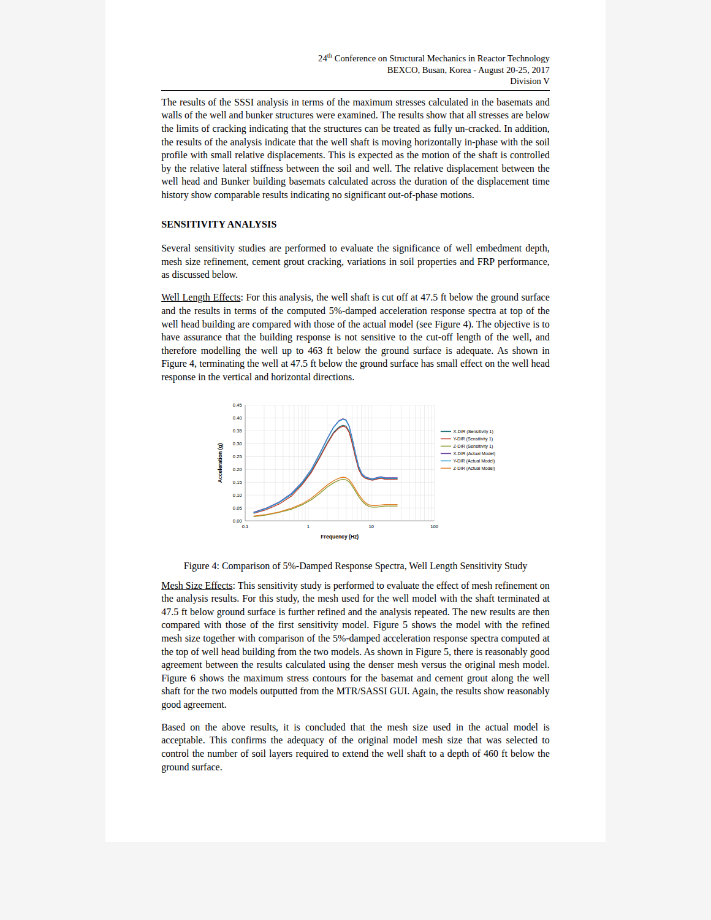24th Conference on Structural Mechanics in Reactor Technology
BEXCO, Busan, Korea - August 20-25, 2017
Division V
The results of the SSSI analysis in terms of the maximum stresses calculated in the basemats and walls of the well and bunker structures were examined. The results show that all stresses are below the limits of cracking indicating that the structures can be treated as fully un-cracked. In addition, the results of the analysis indicate that the well shaft is moving horizontally in-phase with the soil profile with small relative displacements. This is expected as the motion of the shaft is controlled by the relative lateral stiffness between the soil and well. The relative displacement between the well head and Bunker building basemats calculated across the duration of the displacement time history show comparable results indicating no significant out-of-phase motions.
SENSITIVITY ANALYSIS
Several sensitivity studies are performed to evaluate the significance of well embedment depth, mesh size refinement, cement grout cracking, variations in soil properties and FRP performance, as discussed below.
Well Length Effects: For this analysis, the well shaft is cut off at 47.5 ft below the ground surface and the results in terms of the computed 5%-damped acceleration response spectra at top of the well head building are compared with those of the actual model (see Figure 4). The objective is to have assurance that the building response is not sensitive to the cut-off length of the well, and therefore modelling the well up to 463 ft below the ground surface is adequate. As shown in Figure 4, terminating the well at 47.5 ft below the ground surface has small effect on the well head response in the vertical and horizontal directions.
0.00 0.05 0.10 0.15 0.20 0.25 0.30 0.35 0.40 0.45 0.1 1 10 100 Frequency (Hz) Acceleration (g) X-DIR (Sensitivity 1) Y-DIR (Sensitivity 1) Z-DIR (Sensitivity 1) X-DIR (Actual Model) Y-DIR (Actual Model) Z-DIR (Actual Model)
Figure 4: Comparison of 5%-Damped Response Spectra, Well Length Sensitivity Study
Mesh Size Effects: This sensitivity study is performed to evaluate the effect of mesh refinement on the analysis results. For this study, the mesh used for the well model with the shaft terminated at 47.5 ft below ground surface is further refined and the analysis repeated. The new results are then compared with those of the first sensitivity model. Figure 5 shows the model with the refined mesh size together with comparison of the 5%-damped acceleration response spectra computed at the top of well head building from the two models. As shown in Figure 5, there is reasonably good agreement between the results calculated using the denser mesh versus the original mesh model. Figure 6 shows the maximum stress contours for the basemat and cement grout along the well shaft for the two models outputted from the MTR/SASSI GUI. Again, the results show reasonably good agreement.
Based on the above results, it is concluded that the mesh size used in the actual model is acceptable. This confirms the adequacy of the original model mesh size that was selected to control the number of soil layers required to extend the well shaft to a depth of 460 ft below the ground surface.